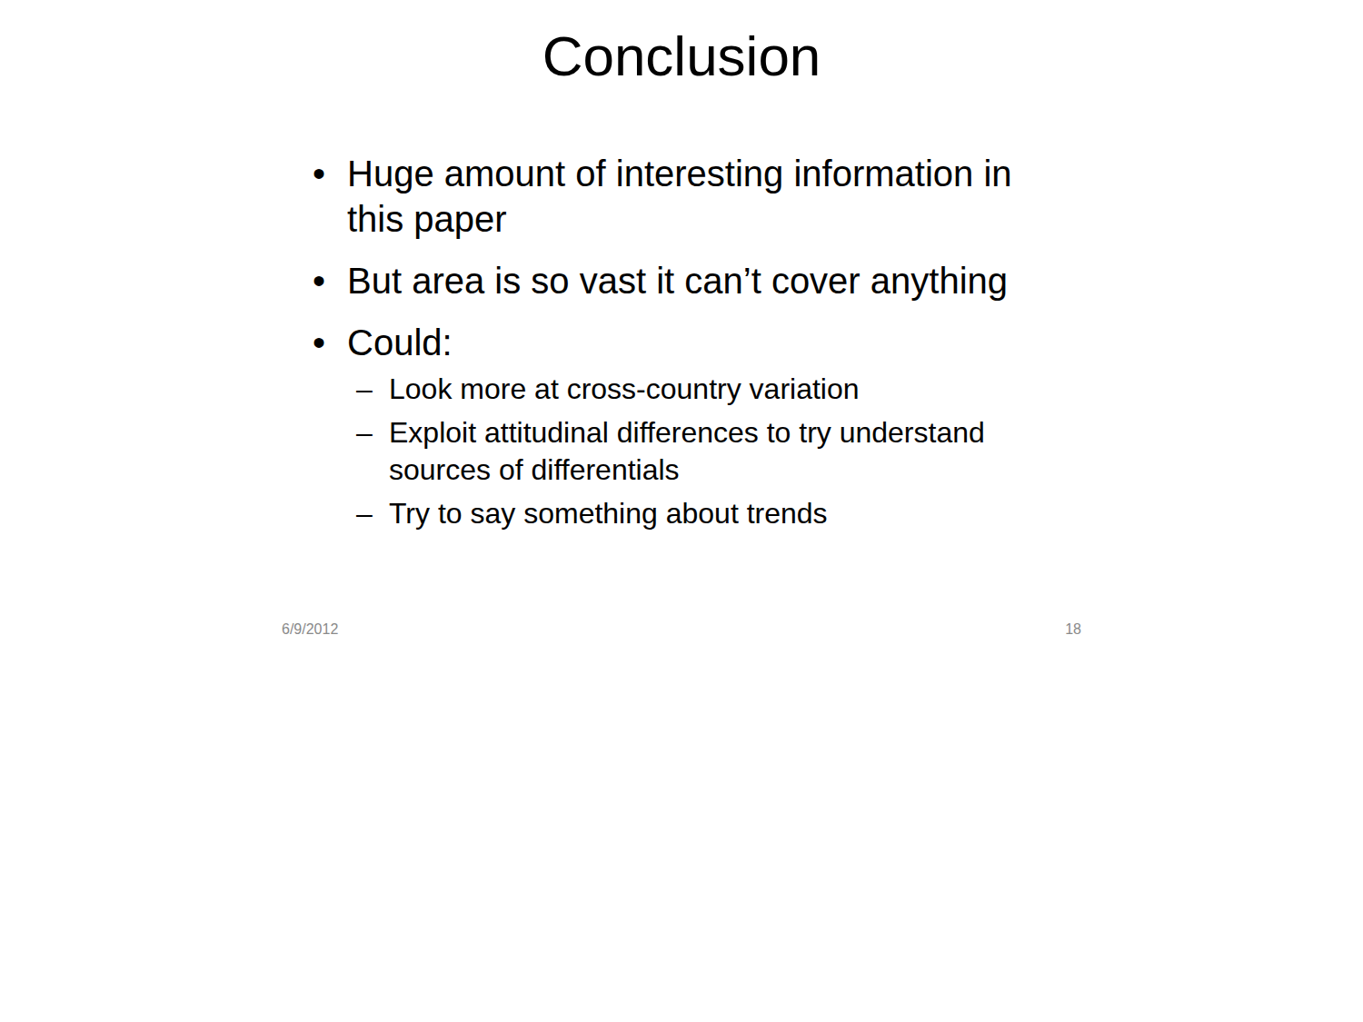Conclusion
Huge amount of interesting information in this paper
But area is so vast it can’t cover anything
Could:
Look more at cross-country variation
Exploit attitudinal differences to try understand sources of differentials
Try to say something about trends
6/9/2012 18